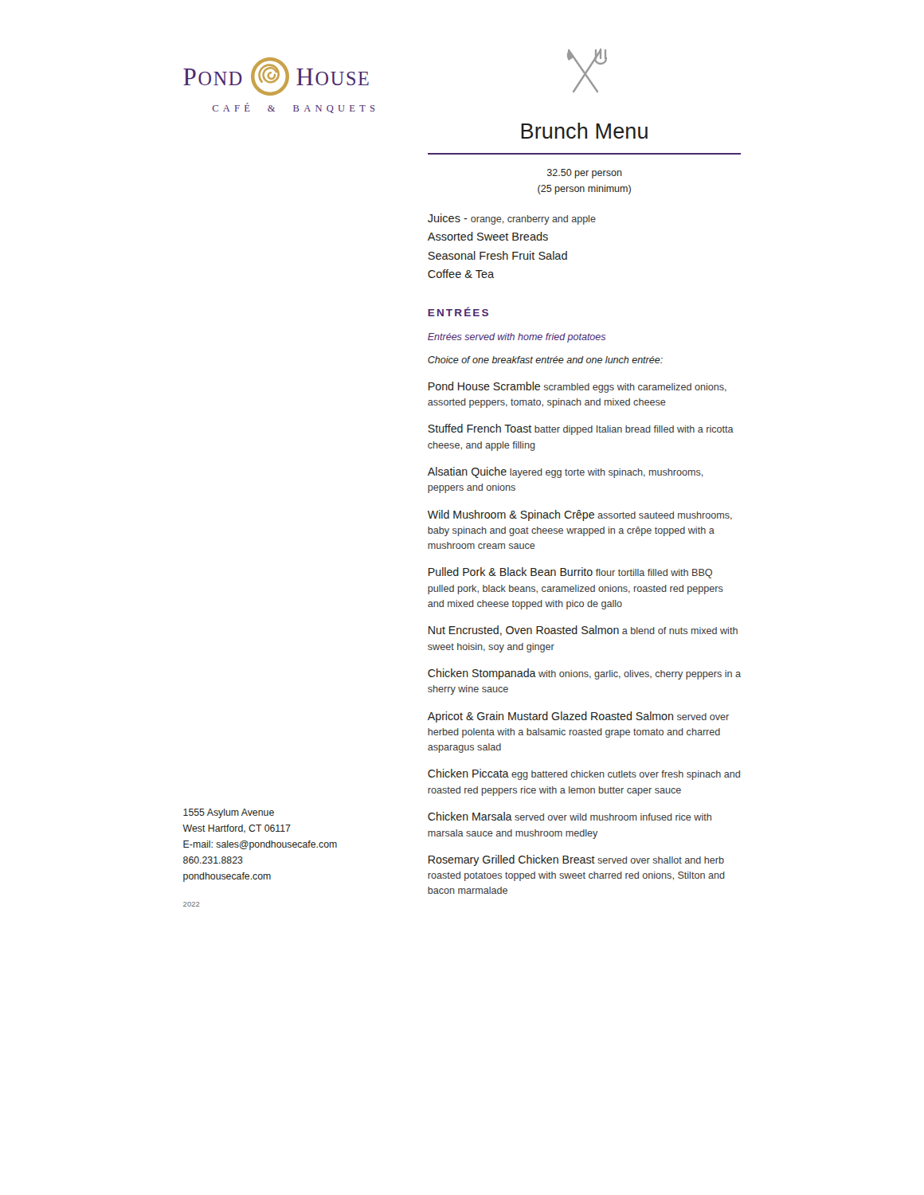POND HOUSE
CAFÉ & BANQUETS
Brunch Menu
32.50 per person
(25 person minimum)
Juices - orange, cranberry and apple
Assorted Sweet Breads
Seasonal Fresh Fruit Salad
Coffee & Tea
ENTRÉES
Entrées served with home fried potatoes
Choice of one breakfast entrée and one lunch entrée:
Pond House Scramble scrambled eggs with caramelized onions, assorted peppers, tomato, spinach and mixed cheese
Stuffed French Toast batter dipped Italian bread filled with a ricotta cheese, and apple filling
Alsatian Quiche layered egg torte with spinach, mushrooms, peppers and onions
Wild Mushroom & Spinach Crêpe assorted sauteed mushrooms, baby spinach and goat cheese wrapped in a crêpe topped with a mushroom cream sauce
Pulled Pork & Black Bean Burrito flour tortilla filled with BBQ pulled pork, black beans, caramelized onions, roasted red peppers and mixed cheese topped with pico de gallo
Nut Encrusted, Oven Roasted Salmon a blend of nuts mixed with sweet hoisin, soy and ginger
Chicken Stompanada with onions, garlic, olives, cherry peppers in a sherry wine sauce
Apricot & Grain Mustard Glazed Roasted Salmon served over herbed polenta with a balsamic roasted grape tomato and charred asparagus salad
Chicken Piccata egg battered chicken cutlets over fresh spinach and roasted red peppers rice with a lemon butter caper sauce
Chicken Marsala served over wild mushroom infused rice with marsala sauce and mushroom medley
Rosemary Grilled Chicken Breast served over shallot and herb roasted potatoes topped with sweet charred red onions, Stilton and bacon marmalade
1555 Asylum Avenue
West Hartford, CT 06117
E-mail: sales@pondhousecafe.com
860.231.8823
pondhousecafe.com
2022